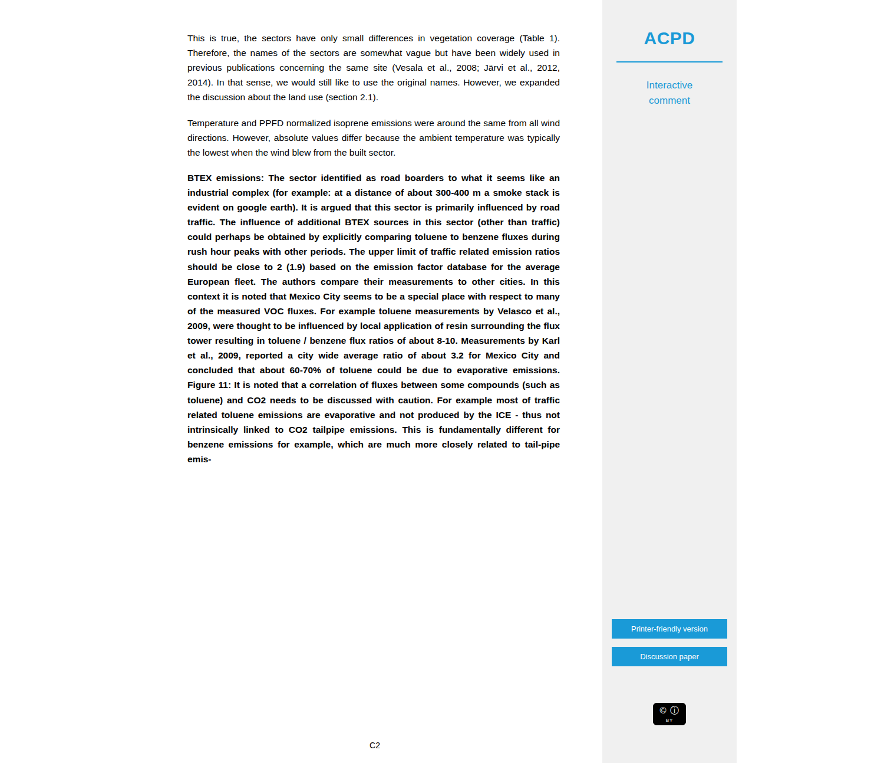This is true, the sectors have only small differences in vegetation coverage (Table 1). Therefore, the names of the sectors are somewhat vague but have been widely used in previous publications concerning the same site (Vesala et al., 2008; Järvi et al., 2012, 2014). In that sense, we would still like to use the original names. However, we expanded the discussion about the land use (section 2.1).
Temperature and PPFD normalized isoprene emissions were around the same from all wind directions. However, absolute values differ because the ambient temperature was typically the lowest when the wind blew from the built sector.
BTEX emissions: The sector identified as road boarders to what it seems like an industrial complex (for example: at a distance of about 300-400 m a smoke stack is evident on google earth). It is argued that this sector is primarily influenced by road traffic. The influence of additional BTEX sources in this sector (other than traffic) could perhaps be obtained by explicitly comparing toluene to benzene fluxes during rush hour peaks with other periods. The upper limit of traffic related emission ratios should be close to 2 (1.9) based on the emission factor database for the average European fleet. The authors compare their measurements to other cities. In this context it is noted that Mexico City seems to be a special place with respect to many of the measured VOC fluxes. For example toluene measurements by Velasco et al., 2009, were thought to be influenced by local application of resin surrounding the flux tower resulting in toluene / benzene flux ratios of about 8-10. Measurements by Karl et al., 2009, reported a city wide average ratio of about 3.2 for Mexico City and concluded that about 60-70% of toluene could be due to evaporative emissions. Figure 11: It is noted that a correlation of fluxes between some compounds (such as toluene) and CO2 needs to be discussed with caution. For example most of traffic related toluene emissions are evaporative and not produced by the ICE - thus not intrinsically linked to CO2 tailpipe emissions. This is fundamentally different for benzene emissions for example, which are much more closely related to tail-pipe emis-
C2
ACPD
Interactive
comment
Printer-friendly version Discussion paper
| © ⓘ |
| BY |